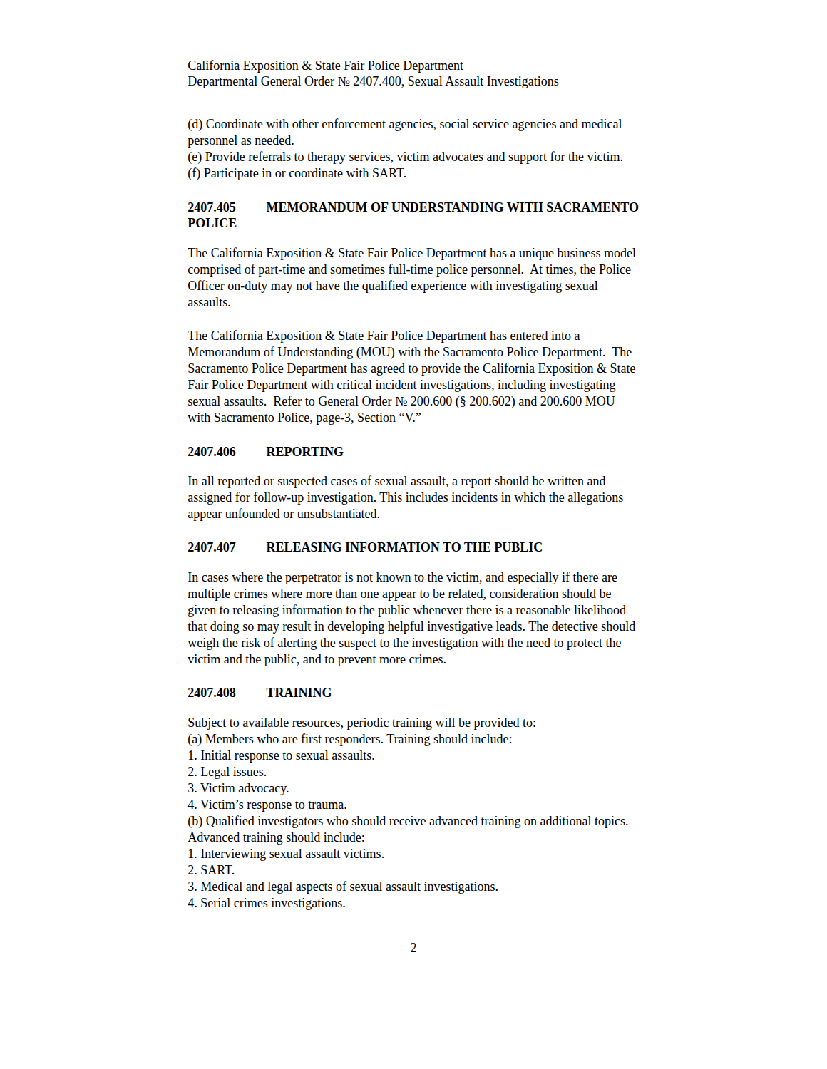California Exposition & State Fair Police Department
Departmental General Order № 2407.400, Sexual Assault Investigations
(d) Coordinate with other enforcement agencies, social service agencies and medical personnel as needed.
(e) Provide referrals to therapy services, victim advocates and support for the victim.
(f) Participate in or coordinate with SART.
2407.405 MEMORANDUM OF UNDERSTANDING WITH SACRAMENTO POLICE
The California Exposition & State Fair Police Department has a unique business model comprised of part-time and sometimes full-time police personnel. At times, the Police Officer on-duty may not have the qualified experience with investigating sexual assaults.
The California Exposition & State Fair Police Department has entered into a Memorandum of Understanding (MOU) with the Sacramento Police Department. The Sacramento Police Department has agreed to provide the California Exposition & State Fair Police Department with critical incident investigations, including investigating sexual assaults. Refer to General Order № 200.600 (§ 200.602) and 200.600 MOU with Sacramento Police, page-3, Section “V.”
2407.406 REPORTING
In all reported or suspected cases of sexual assault, a report should be written and assigned for follow-up investigation. This includes incidents in which the allegations appear unfounded or unsubstantiated.
2407.407 RELEASING INFORMATION TO THE PUBLIC
In cases where the perpetrator is not known to the victim, and especially if there are multiple crimes where more than one appear to be related, consideration should be given to releasing information to the public whenever there is a reasonable likelihood that doing so may result in developing helpful investigative leads. The detective should weigh the risk of alerting the suspect to the investigation with the need to protect the victim and the public, and to prevent more crimes.
2407.408 TRAINING
Subject to available resources, periodic training will be provided to:
(a) Members who are first responders. Training should include:
1. Initial response to sexual assaults.
2. Legal issues.
3. Victim advocacy.
4. Victim’s response to trauma.
(b) Qualified investigators who should receive advanced training on additional topics.
Advanced training should include:
1. Interviewing sexual assault victims.
2. SART.
3. Medical and legal aspects of sexual assault investigations.
4. Serial crimes investigations.
2